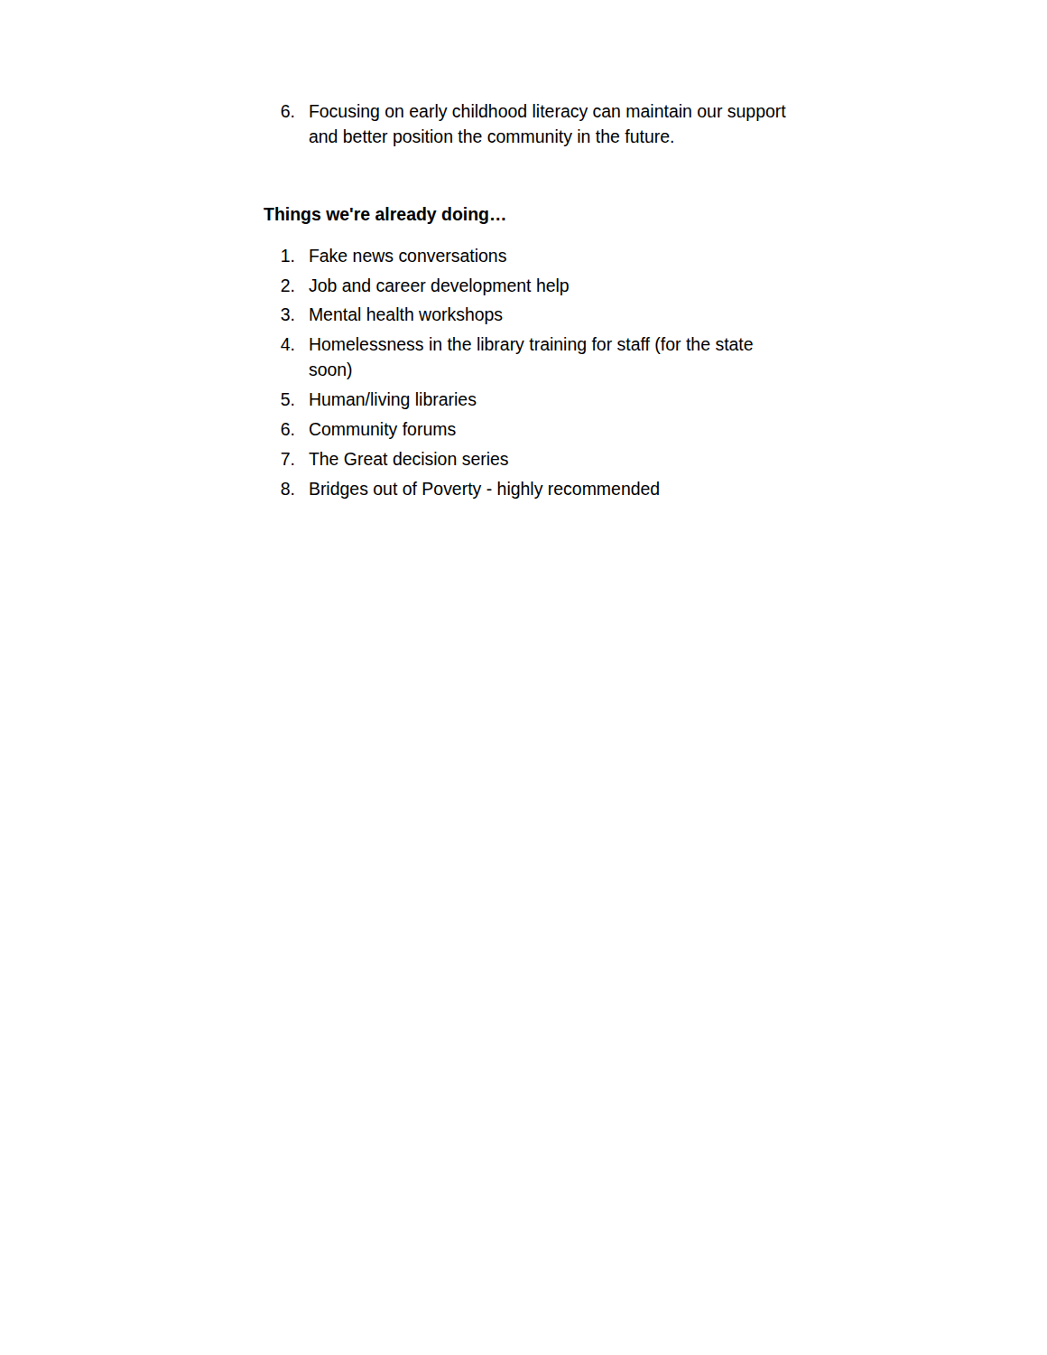Focusing on early childhood literacy can maintain our support and better position the community in the future.
Things we're already doing…
Fake news conversations
Job and career development help
Mental health workshops
Homelessness in the library training for staff (for the state soon)
Human/living libraries
Community forums
The Great decision series
Bridges out of Poverty - highly recommended